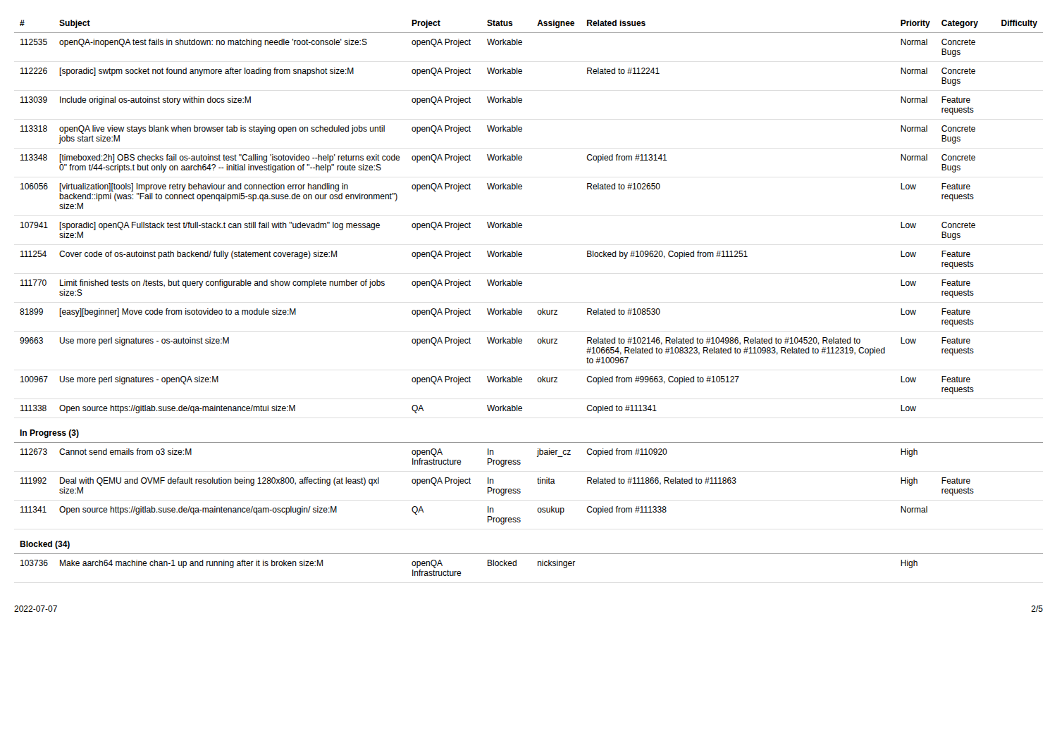| # | Subject | Project | Status | Assignee | Related issues | Priority | Category | Difficulty |
| --- | --- | --- | --- | --- | --- | --- | --- | --- |
| 112535 | openQA-inopenQA test fails in shutdown: no matching needle 'root-console' size:S | openQA Project | Workable | | | Normal | Concrete Bugs | |
| 112226 | [sporadic] swtpm socket not found anymore after loading from snapshot size:M | openQA Project | Workable | | Related to #112241 | Normal | Concrete Bugs | |
| 113039 | Include original os-autoinst story within docs size:M | openQA Project | Workable | | | Normal | Feature requests | |
| 113318 | openQA live view stays blank when browser tab is staying open on scheduled jobs until jobs start size:M | openQA Project | Workable | | | Normal | Concrete Bugs | |
| 113348 | [timeboxed:2h] OBS checks fail os-autoinst test "Calling 'isotovideo --help' returns exit code 0" from t/44-scripts.t but only on aarch64? -- initial investigation of "--help" route size:S | openQA Project | Workable | | Copied from #113141 | Normal | Concrete Bugs | |
| 106056 | [virtualization][tools] Improve retry behaviour and connection error handling in backend::ipmi (was: "Fail to connect openqaipmi5-sp.qa.suse.de on our osd environment") size:M | openQA Project | Workable | | Related to #102650 | Low | Feature requests | |
| 107941 | [sporadic] openQA Fullstack test t/full-stack.t can still fail with "udevadm" log message size:M | openQA Project | Workable | | | Low | Concrete Bugs | |
| 111254 | Cover code of os-autoinst path backend/ fully (statement coverage) size:M | openQA Project | Workable | | Blocked by #109620, Copied from #111251 | Low | Feature requests | |
| 111770 | Limit finished tests on /tests, but query configurable and show complete number of jobs size:S | openQA Project | Workable | | | Low | Feature requests | |
| 81899 | [easy][beginner] Move code from isotovideo to a module size:M | openQA Project | Workable | okurz | Related to #108530 | Low | Feature requests | |
| 99663 | Use more perl signatures - os-autoinst size:M | openQA Project | Workable | okurz | Related to #102146, Related to #104986, Related to #104520, Related to #106654, Related to #108323, Related to #110983, Related to #112319, Copied to #100967 | Low | Feature requests | |
| 100967 | Use more perl signatures - openQA size:M | openQA Project | Workable | okurz | Copied from #99663, Copied to #105127 | Low | Feature requests | |
| 111338 | Open source https://gitlab.suse.de/qa-maintenance/mtui size:M | QA | Workable | | Copied to #111341 | Low | | |
| In Progress (3) |
| 112673 | Cannot send emails from o3 size:M | openQA Infrastructure | In Progress | jbaier_cz | Copied from #110920 | High | | |
| 111992 | Deal with QEMU and OVMF default resolution being 1280x800, affecting (at least) qxl size:M | openQA Project | In Progress | tinita | Related to #111866, Related to #111863 | High | Feature requests | |
| 111341 | Open source https://gitlab.suse.de/qa-maintenance/qam-oscplugin/ size:M | QA | In Progress | osukup | Copied from #111338 | Normal | | |
| Blocked (34) |
| 103736 | Make aarch64 machine chan-1 up and running after it is broken size:M | openQA Infrastructure | Blocked | nicksinger | | High | | |
2022-07-07 2/5